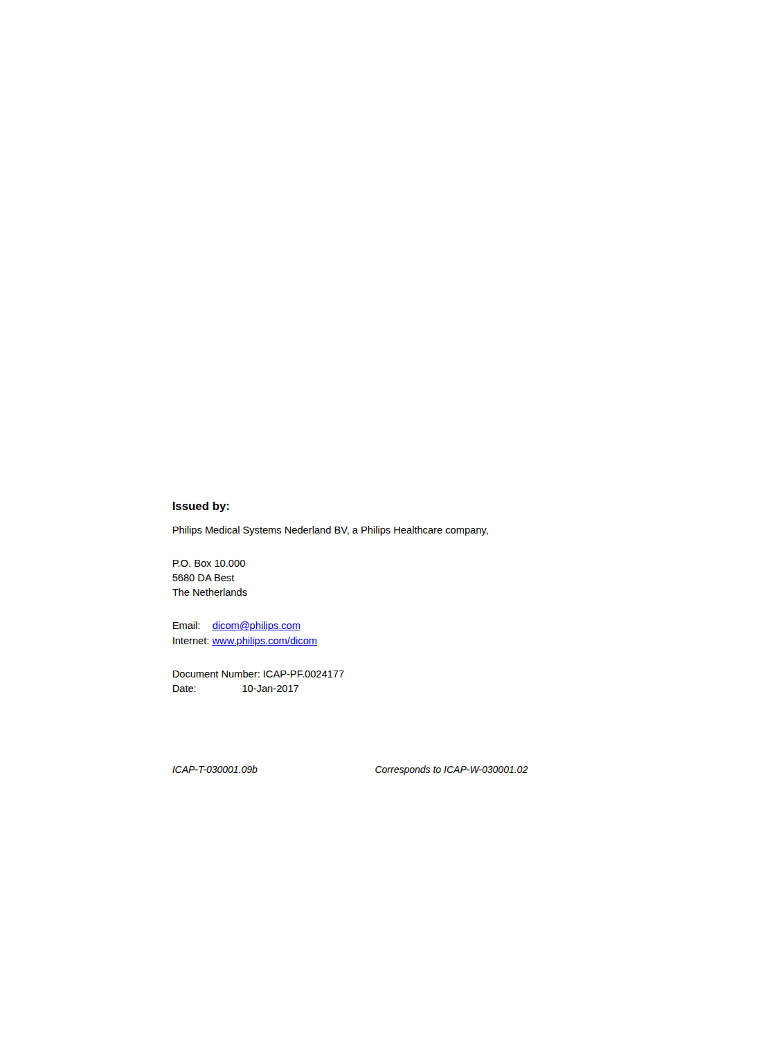Issued by:
Philips Medical Systems Nederland BV, a Philips Healthcare company,
P.O. Box 10.000
5680 DA Best
The Netherlands
Email: dicom@philips.com
Internet: www.philips.com/dicom
Document Number: ICAP-PF.0024177
Date: 10-Jan-2017
ICAP-T-030001.09b
Corresponds to ICAP-W-030001.02